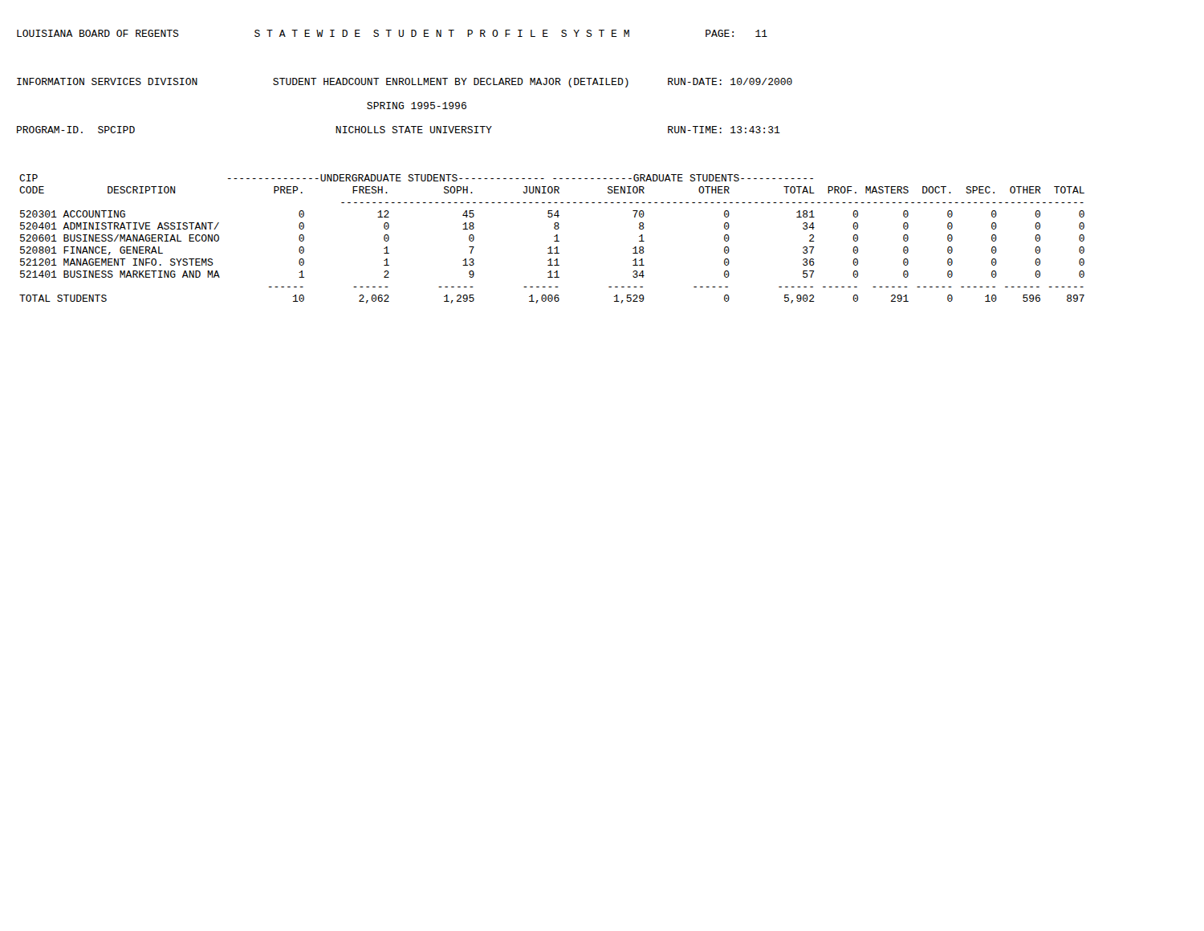LOUISIANA BOARD OF REGENTS S T A T E W I D E S T U D E N T P R O F I L E S Y S T E M PAGE: 11
INFORMATION SERVICES DIVISION STUDENT HEADCOUNT ENROLLMENT BY DECLARED MAJOR (DETAILED) RUN-DATE: 10/09/2000
SPRING 1995-1996
PROGRAM-ID. SPCIPD NICHOLLS STATE UNIVERSITY RUN-TIME: 13:43:31
| CIP | ---------------UNDERGRADUATE STUDENTS-------------- -------------GRADUATE STUDENTS------------ |
| CODE DESCRIPTION | PREP. | FRESH. | SOPH. | JUNIOR | SENIOR | OTHER | TOTAL | PROF. | MASTERS | DOCT. | SPEC. | OTHER | TOTAL |
| ----------------------------------------------------------------------------------------------------------------------- |
| 520301 ACCOUNTING | 0 | 12 | 45 | 54 | 70 | 0 | 181 | 0 | 0 | 0 | 0 | 0 | 0 |
| 520401 ADMINISTRATIVE ASSISTANT/ | 0 | 0 | 18 | 8 | 8 | 0 | 34 | 0 | 0 | 0 | 0 | 0 | 0 |
| 520601 BUSINESS/MANAGERIAL ECONO | 0 | 0 | 0 | 1 | 1 | 0 | 2 | 0 | 0 | 0 | 0 | 0 | 0 |
| 520801 FINANCE, GENERAL | 0 | 1 | 7 | 11 | 18 | 0 | 37 | 0 | 0 | 0 | 0 | 0 | 0 |
| 521201 MANAGEMENT INFO. SYSTEMS | 0 | 1 | 13 | 11 | 11 | 0 | 36 | 0 | 0 | 0 | 0 | 0 | 0 |
| 521401 BUSINESS MARKETING AND MA | 1 | 2 | 9 | 11 | 34 | 0 | 57 | 0 | 0 | 0 | 0 | 0 | 0 |
| | ------ | ------ | ------ | ------ | ------ | ------ | ------ | ------ | ------ | ------ | ------ | ------ | ------ |
| TOTAL STUDENTS | 10 | 2,062 | 1,295 | 1,006 | 1,529 | 0 | 5,902 | 0 | 291 | 0 | 10 | 596 | 897 |